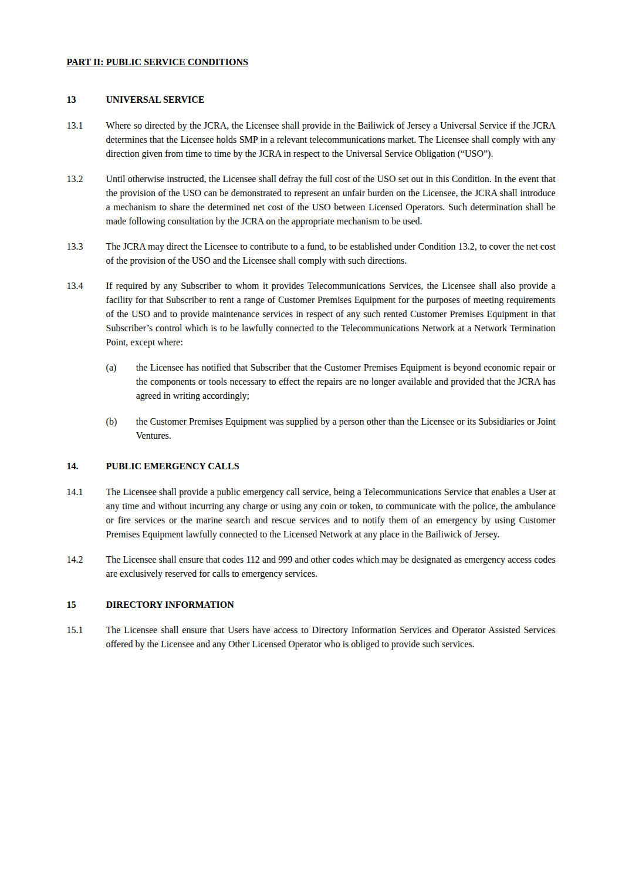PART II: PUBLIC SERVICE CONDITIONS
13 UNIVERSAL SERVICE
13.1
Where so directed by the JCRA, the Licensee shall provide in the Bailiwick of Jersey a Universal Service if the JCRA determines that the Licensee holds SMP in a relevant telecommunications market. The Licensee shall comply with any direction given from time to time by the JCRA in respect to the Universal Service Obligation (“USO”).
13.2
Until otherwise instructed, the Licensee shall defray the full cost of the USO set out in this Condition. In the event that the provision of the USO can be demonstrated to represent an unfair burden on the Licensee, the JCRA shall introduce a mechanism to share the determined net cost of the USO between Licensed Operators. Such determination shall be made following consultation by the JCRA on the appropriate mechanism to be used.
13.3
The JCRA may direct the Licensee to contribute to a fund, to be established under Condition 13.2, to cover the net cost of the provision of the USO and the Licensee shall comply with such directions.
13.4
If required by any Subscriber to whom it provides Telecommunications Services, the Licensee shall also provide a facility for that Subscriber to rent a range of Customer Premises Equipment for the purposes of meeting requirements of the USO and to provide maintenance services in respect of any such rented Customer Premises Equipment in that Subscriber’s control which is to be lawfully connected to the Telecommunications Network at a Network Termination Point, except where:
(a)
the Licensee has notified that Subscriber that the Customer Premises Equipment is beyond economic repair or the components or tools necessary to effect the repairs are no longer available and provided that the JCRA has agreed in writing accordingly;
(b)
the Customer Premises Equipment was supplied by a person other than the Licensee or its Subsidiaries or Joint Ventures.
14. PUBLIC EMERGENCY CALLS
14.1
The Licensee shall provide a public emergency call service, being a Telecommunications Service that enables a User at any time and without incurring any charge or using any coin or token, to communicate with the police, the ambulance or fire services or the marine search and rescue services and to notify them of an emergency by using Customer Premises Equipment lawfully connected to the Licensed Network at any place in the Bailiwick of Jersey.
14.2
The Licensee shall ensure that codes 112 and 999 and other codes which may be designated as emergency access codes are exclusively reserved for calls to emergency services.
15 DIRECTORY INFORMATION
15.1
The Licensee shall ensure that Users have access to Directory Information Services and Operator Assisted Services offered by the Licensee and any Other Licensed Operator who is obliged to provide such services.